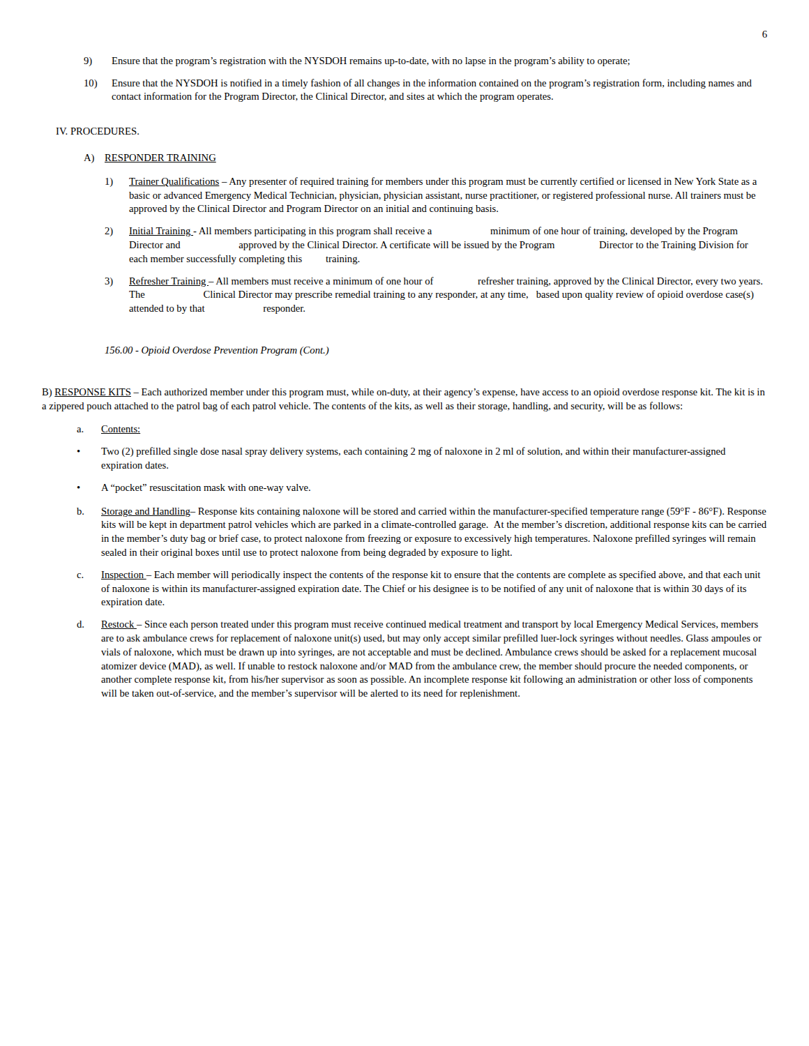6
9) Ensure that the program’s registration with the NYSDOH remains up-to-date, with no lapse in the program’s ability to operate;
10) Ensure that the NYSDOH is notified in a timely fashion of all changes in the information contained on the program’s registration form, including names and contact information for the Program Director, the Clinical Director, and sites at which the program operates.
IV. PROCEDURES.
A) RESPONDER TRAINING
1) Trainer Qualifications – Any presenter of required training for members under this program must be currently certified or licensed in New York State as a basic or advanced Emergency Medical Technician, physician, physician assistant, nurse practitioner, or registered professional nurse. All trainers must be approved by the Clinical Director and Program Director on an initial and continuing basis.
2) Initial Training - All members participating in this program shall receive a minimum of one hour of training, developed by the Program Director and approved by the Clinical Director. A certificate will be issued by the Program Director to the Training Division for each member successfully completing this training.
3) Refresher Training – All members must receive a minimum of one hour of refresher training, approved by the Clinical Director, every two years. The Clinical Director may prescribe remedial training to any responder, at any time, based upon quality review of opioid overdose case(s) attended to by that responder.
156.00 - Opioid Overdose Prevention Program (Cont.)
B) RESPONSE KITS – Each authorized member under this program must, while on-duty, at their agency’s expense, have access to an opioid overdose response kit. The kit is in a zippered pouch attached to the patrol bag of each patrol vehicle. The contents of the kits, as well as their storage, handling, and security, will be as follows:
a. Contents:
• Two (2) prefilled single dose nasal spray delivery systems, each containing 2 mg of naloxone in 2 ml of solution, and within their manufacturer-assigned expiration dates.
• A “pocket” resuscitation mask with one-way valve.
b. Storage and Handling– Response kits containing naloxone will be stored and carried within the manufacturer-specified temperature range (59°F - 86°F). Response kits will be kept in department patrol vehicles which are parked in a climate-controlled garage. At the member’s discretion, additional response kits can be carried in the member’s duty bag or brief case, to protect naloxone from freezing or exposure to excessively high temperatures. Naloxone prefilled syringes will remain sealed in their original boxes until use to protect naloxone from being degraded by exposure to light.
c. Inspection – Each member will periodically inspect the contents of the response kit to ensure that the contents are complete as specified above, and that each unit of naloxone is within its manufacturer-assigned expiration date. The Chief or his designee is to be notified of any unit of naloxone that is within 30 days of its expiration date.
d. Restock – Since each person treated under this program must receive continued medical treatment and transport by local Emergency Medical Services, members are to ask ambulance crews for replacement of naloxone unit(s) used, but may only accept similar prefilled luer-lock syringes without needles. Glass ampoules or vials of naloxone, which must be drawn up into syringes, are not acceptable and must be declined. Ambulance crews should be asked for a replacement mucosal atomizer device (MAD), as well. If unable to restock naloxone and/or MAD from the ambulance crew, the member should procure the needed components, or another complete response kit, from his/her supervisor as soon as possible. An incomplete response kit following an administration or other loss of components will be taken out-of-service, and the member’s supervisor will be alerted to its need for replenishment.